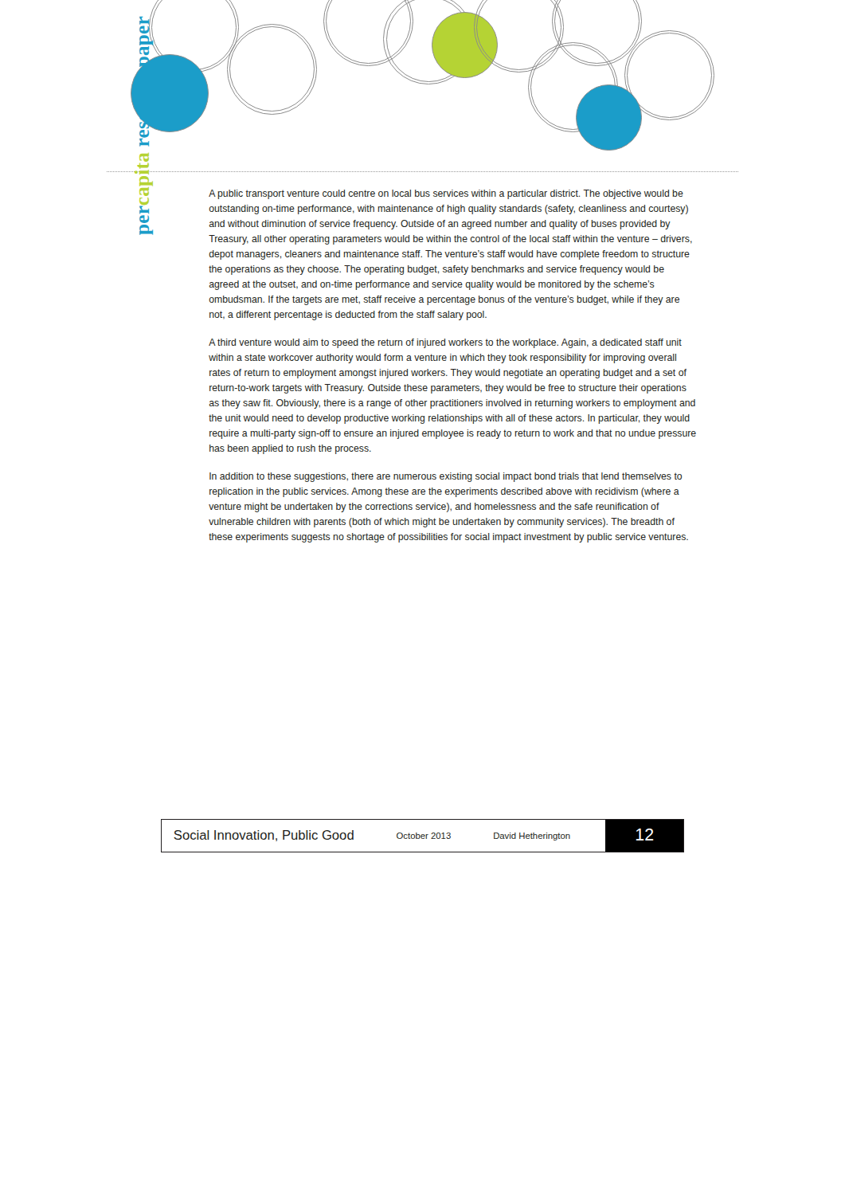per capita research paper
A public transport venture could centre on local bus services within a particular district. The objective would be outstanding on-time performance, with maintenance of high quality standards (safety, cleanliness and courtesy) and without diminution of service frequency. Outside of an agreed number and quality of buses provided by Treasury, all other operating parameters would be within the control of the local staff within the venture – drivers, depot managers, cleaners and maintenance staff. The venture’s staff would have complete freedom to structure the operations as they choose. The operating budget, safety benchmarks and service frequency would be agreed at the outset, and on-time performance and service quality would be monitored by the scheme’s ombudsman. If the targets are met, staff receive a percentage bonus of the venture’s budget, while if they are not, a different percentage is deducted from the staff salary pool.
A third venture would aim to speed the return of injured workers to the workplace. Again, a dedicated staff unit within a state workcover authority would form a venture in which they took responsibility for improving overall rates of return to employment amongst injured workers. They would negotiate an operating budget and a set of return-to-work targets with Treasury. Outside these parameters, they would be free to structure their operations as they saw fit. Obviously, there is a range of other practitioners involved in returning workers to employment and the unit would need to develop productive working relationships with all of these actors. In particular, they would require a multi-party sign-off to ensure an injured employee is ready to return to work and that no undue pressure has been applied to rush the process.
In addition to these suggestions, there are numerous existing social impact bond trials that lend themselves to replication in the public services. Among these are the experiments described above with recidivism (where a venture might be undertaken by the corrections service), and homelessness and the safe reunification of vulnerable children with parents (both of which might be undertaken by community services). The breadth of these experiments suggests no shortage of possibilities for social impact investment by public service ventures.
Social Innovation, Public Good October 2013 David Hetherington
12